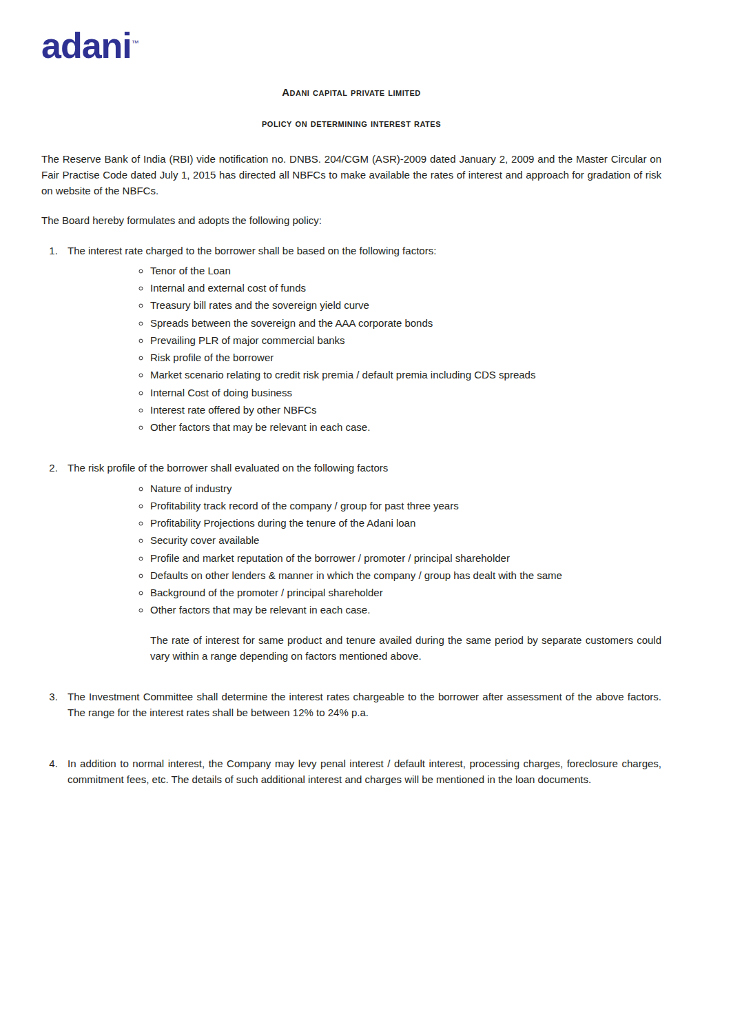adani™
Adani Capital Private Limited
Policy on determining Interest rates
The Reserve Bank of India (RBI) vide notification no. DNBS. 204/CGM (ASR)-2009 dated January 2, 2009 and the Master Circular on Fair Practise Code dated July 1, 2015 has directed all NBFCs to make available the rates of interest and approach for gradation of risk on website of the NBFCs.
The Board hereby formulates and adopts the following policy:
The interest rate charged to the borrower shall be based on the following factors:
Tenor of the Loan
Internal and external cost of funds
Treasury bill rates and the sovereign yield curve
Spreads between the sovereign and the AAA corporate bonds
Prevailing PLR of major commercial banks
Risk profile of the borrower
Market scenario relating to credit risk premia / default premia including CDS spreads
Internal Cost of doing business
Interest rate offered by other NBFCs
Other factors that may be relevant in each case.
The risk profile of the borrower shall evaluated on the following factors
Nature of industry
Profitability track record of the company / group for past three years
Profitability Projections during the tenure of the Adani loan
Security cover available
Profile and market reputation of the borrower / promoter / principal shareholder
Defaults on other lenders & manner in which the company / group has dealt with the same
Background of the promoter / principal shareholder
Other factors that may be relevant in each case.
The rate of interest for same product and tenure availed during the same period by separate customers could vary within a range depending on factors mentioned above.
The Investment Committee shall determine the interest rates chargeable to the borrower after assessment of the above factors. The range for the interest rates shall be between 12% to 24% p.a.
In addition to normal interest, the Company may levy penal interest / default interest, processing charges, foreclosure charges, commitment fees, etc. The details of such additional interest and charges will be mentioned in the loan documents.